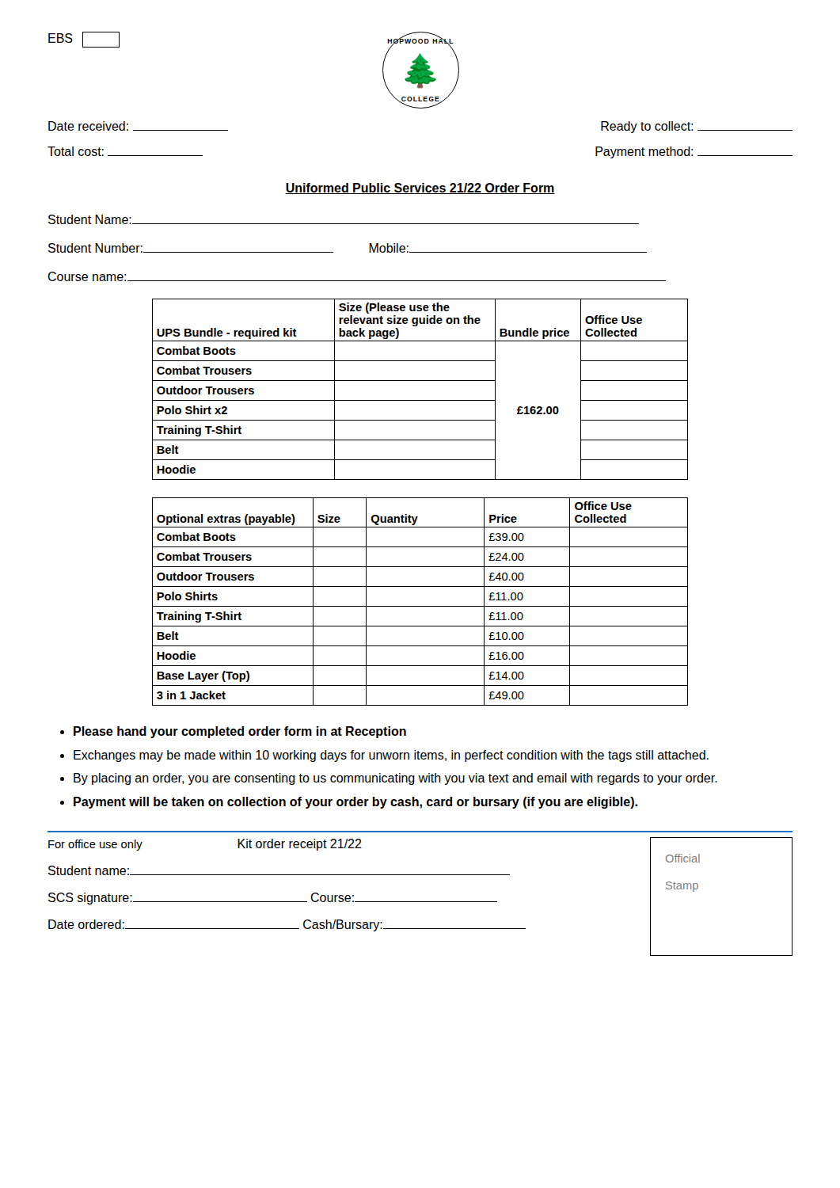EBS
HOPWOOD HALL
🌲
COLLEGE
Date received:
Ready to collect:
Total cost:
Payment method:
Uniformed Public Services 21/22 Order Form
Student Name:
Student Number: Mobile:
Course name:
| UPS Bundle - required kit | Size (Please use the relevant size guide on the back page) | Bundle price | Office Use Collected |
| --- | --- | --- | --- |
| Combat Boots | | £162.00 | |
| Combat Trousers | | |
| Outdoor Trousers | | |
| Polo Shirt x2 | | |
| Training T-Shirt | | |
| Belt | | |
| Hoodie | | |
| Optional extras (payable) | Size | Quantity | Price | Office Use Collected |
| --- | --- | --- | --- | --- |
| Combat Boots | | | £39.00 | |
| Combat Trousers | | | £24.00 | |
| Outdoor Trousers | | | £40.00 | |
| Polo Shirts | | | £11.00 | |
| Training T-Shirt | | | £11.00 | |
| Belt | | | £10.00 | |
| Hoodie | | | £16.00 | |
| Base Layer (Top) | | | £14.00 | |
| 3 in 1 Jacket | | | £49.00 | |
Please hand your completed order form in at Reception
Exchanges may be made within 10 working days for unworn items, in perfect condition with the tags still attached.
By placing an order, you are consenting to us communicating with you via text and email with regards to your order.
Payment will be taken on collection of your order by cash, card or bursary (if you are eligible).
For office use only Kit order receipt 21/22
Student name:
SCS signature: Course:
Date ordered: Cash/Bursary:
Official
Stamp